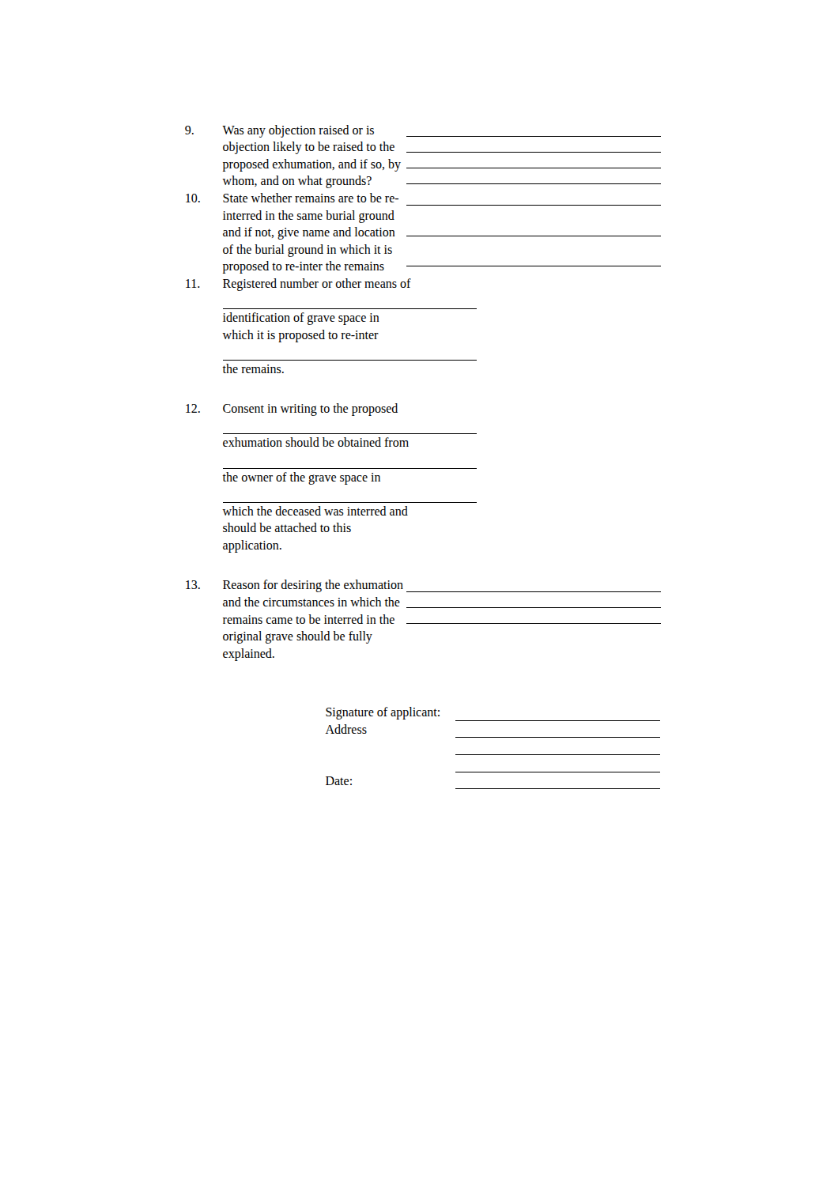| 9. | Was any objection raised or is objection likely to be raised to the proposed exhumation, and if so, by whom, and on what grounds? | |
| 10. | State whether remains are to be re-interred in the same burial ground and if not, give name and location of the burial ground in which it is proposed to re-inter the remains | |
| 11. | Registered number or other means of identification of grave space in which it is proposed to re-inter the remains. |
| 12. | Consent in writing to the proposed exhumation should be obtained from the owner of the grave space in which the deceased was interred and should be attached to this application. |
| 13. | Reason for desiring the exhumation and the circumstances in which the remains came to be interred in the original grave should be fully explained. | |
| Signature of applicant: | |
| Address | |
| Date: | |